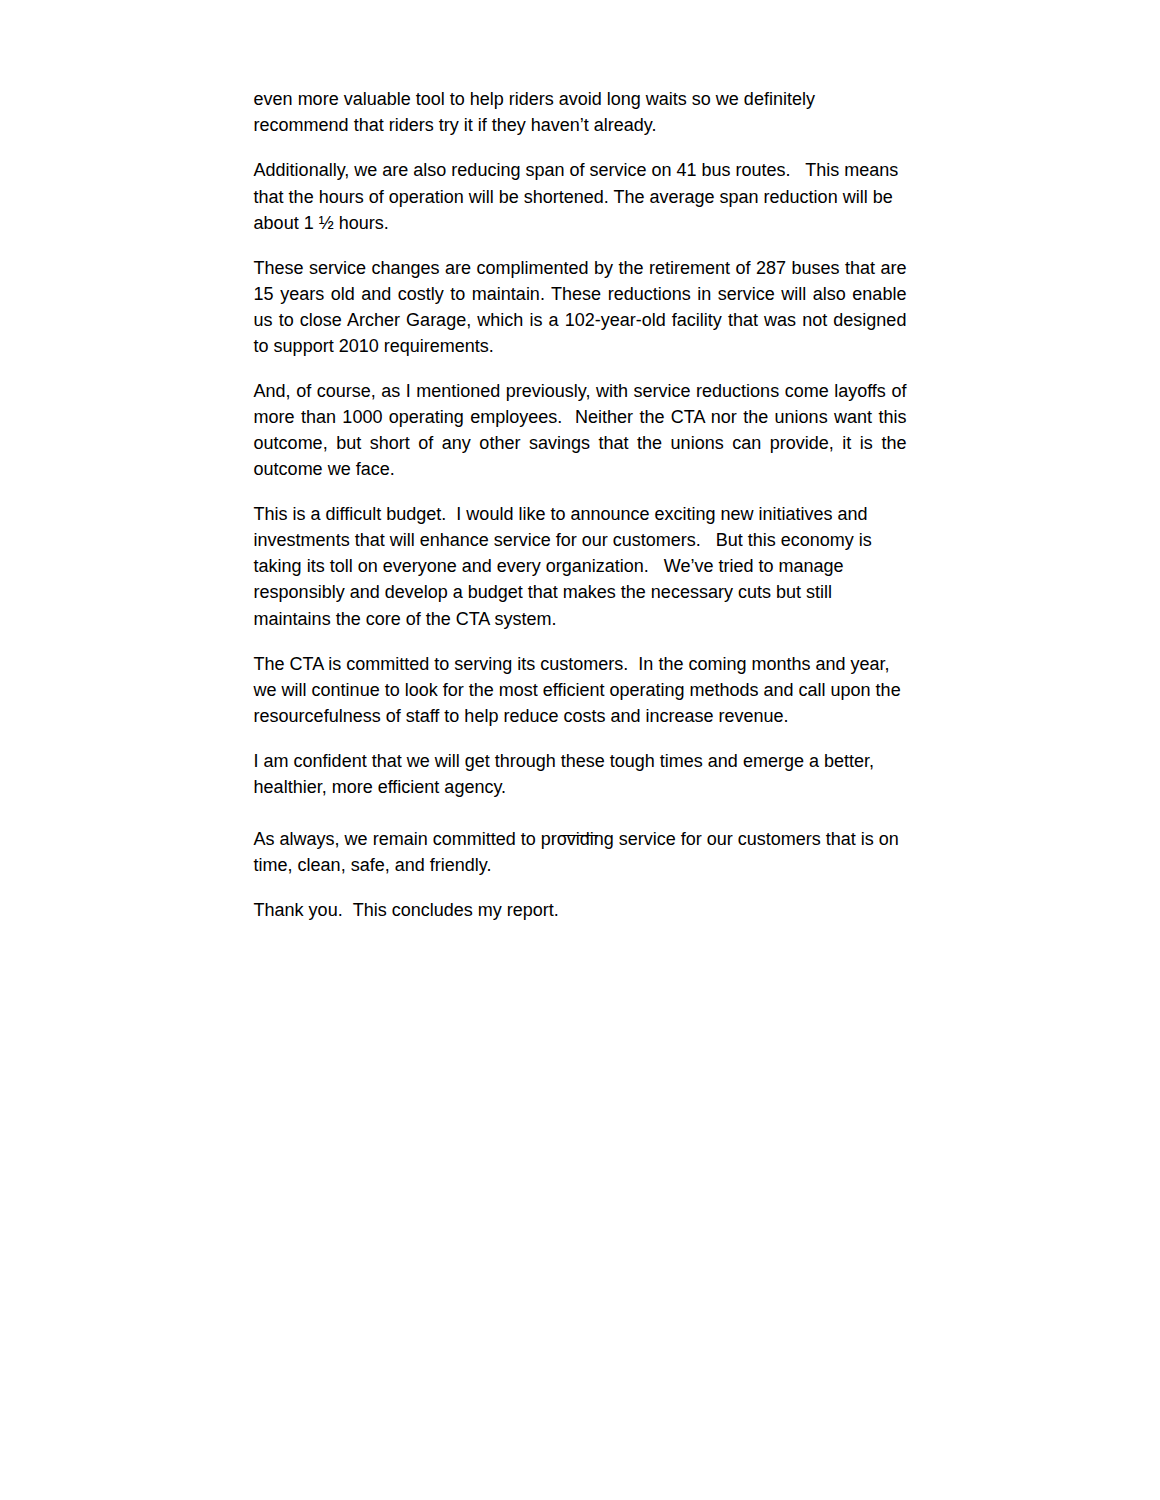even more valuable tool to help riders avoid long waits so we definitely recommend that riders try it if they haven’t already.
Additionally, we are also reducing span of service on 41 bus routes. This means that the hours of operation will be shortened. The average span reduction will be about 1 ½ hours.
These service changes are complimented by the retirement of 287 buses that are 15 years old and costly to maintain. These reductions in service will also enable us to close Archer Garage, which is a 102-year-old facility that was not designed to support 2010 requirements.
And, of course, as I mentioned previously, with service reductions come layoffs of more than 1000 operating employees. Neither the CTA nor the unions want this outcome, but short of any other savings that the unions can provide, it is the outcome we face.
This is a difficult budget. I would like to announce exciting new initiatives and investments that will enhance service for our customers. But this economy is taking its toll on everyone and every organization. We’ve tried to manage responsibly and develop a budget that makes the necessary cuts but still maintains the core of the CTA system.
The CTA is committed to serving its customers. In the coming months and year, we will continue to look for the most efficient operating methods and call upon the resourcefulness of staff to help reduce costs and increase revenue.
I am confident that we will get through these tough times and emerge a better, healthier, more efficient agency.
As always, we remain committed to providing service for our customers that is on time, clean, safe, and friendly.
Thank you. This concludes my report.